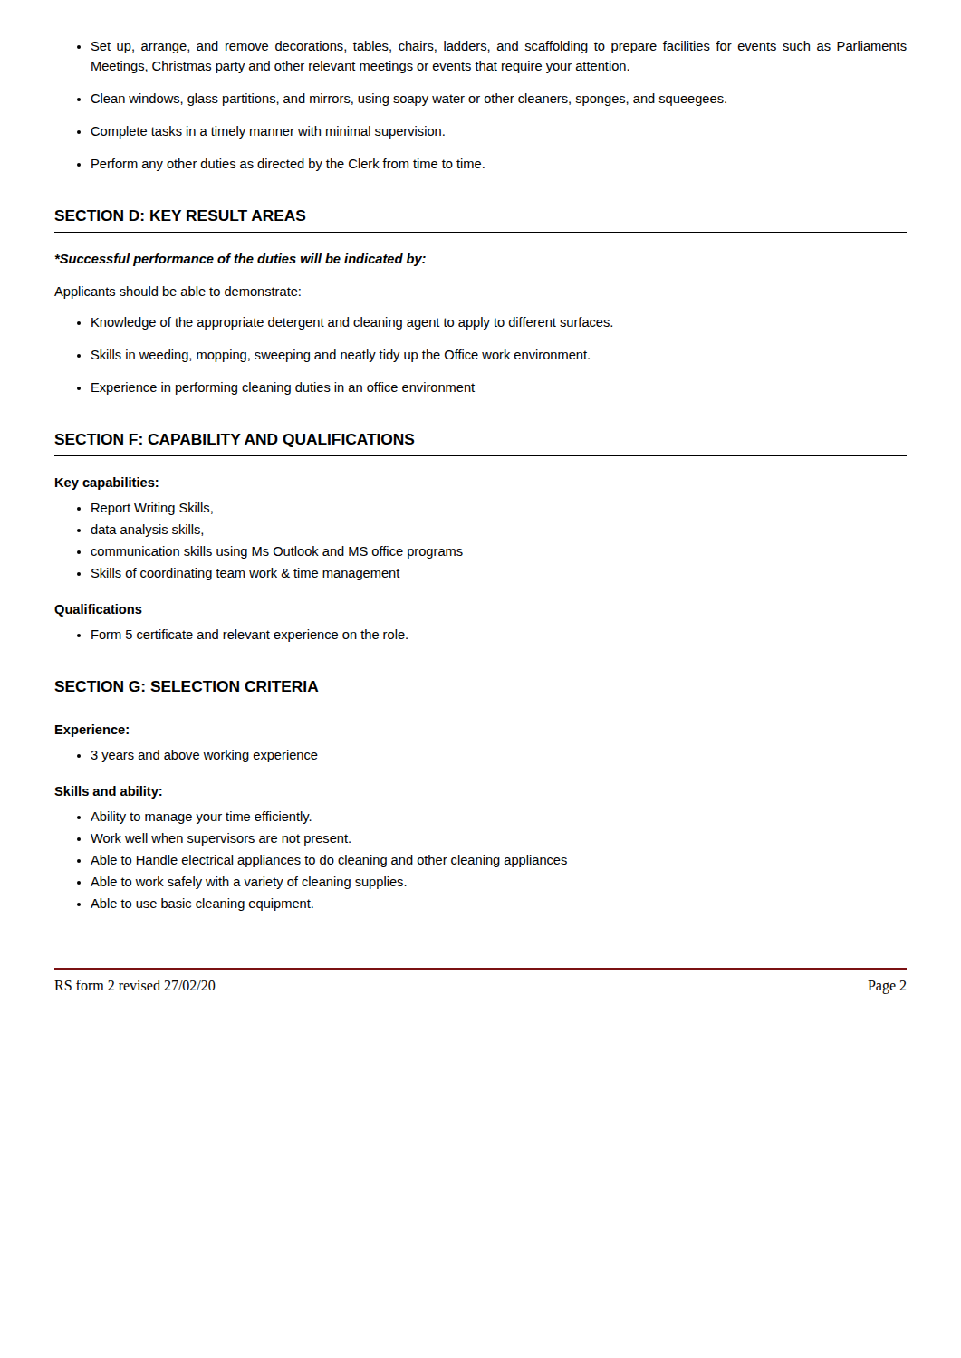Set up, arrange, and remove decorations, tables, chairs, ladders, and scaffolding to prepare facilities for events such as Parliaments Meetings, Christmas party and other relevant meetings or events that require your attention.
Clean windows, glass partitions, and mirrors, using soapy water or other cleaners, sponges, and squeegees.
Complete tasks in a timely manner with minimal supervision.
Perform any other duties as directed by the Clerk from time to time.
SECTION D: KEY RESULT AREAS
*Successful performance of the duties will be indicated by:
Applicants should be able to demonstrate:
Knowledge of the appropriate detergent and cleaning agent to apply to different surfaces.
Skills in weeding, mopping, sweeping and neatly tidy up the Office work environment.
Experience in performing cleaning duties in an office environment
SECTION F: CAPABILITY AND QUALIFICATIONS
Key capabilities:
Report Writing Skills,
data analysis skills,
communication skills using Ms Outlook and MS office programs
Skills of coordinating team work & time management
Qualifications
Form 5 certificate and relevant experience on the role.
SECTION G: SELECTION CRITERIA
Experience:
3 years and above working experience
Skills and ability:
Ability to manage your time efficiently.
Work well when supervisors are not present.
Able to Handle electrical appliances to do cleaning and other cleaning appliances
Able to work safely with a variety of cleaning supplies.
Able to use basic cleaning equipment.
RS form 2 revised 27/02/20 Page 2